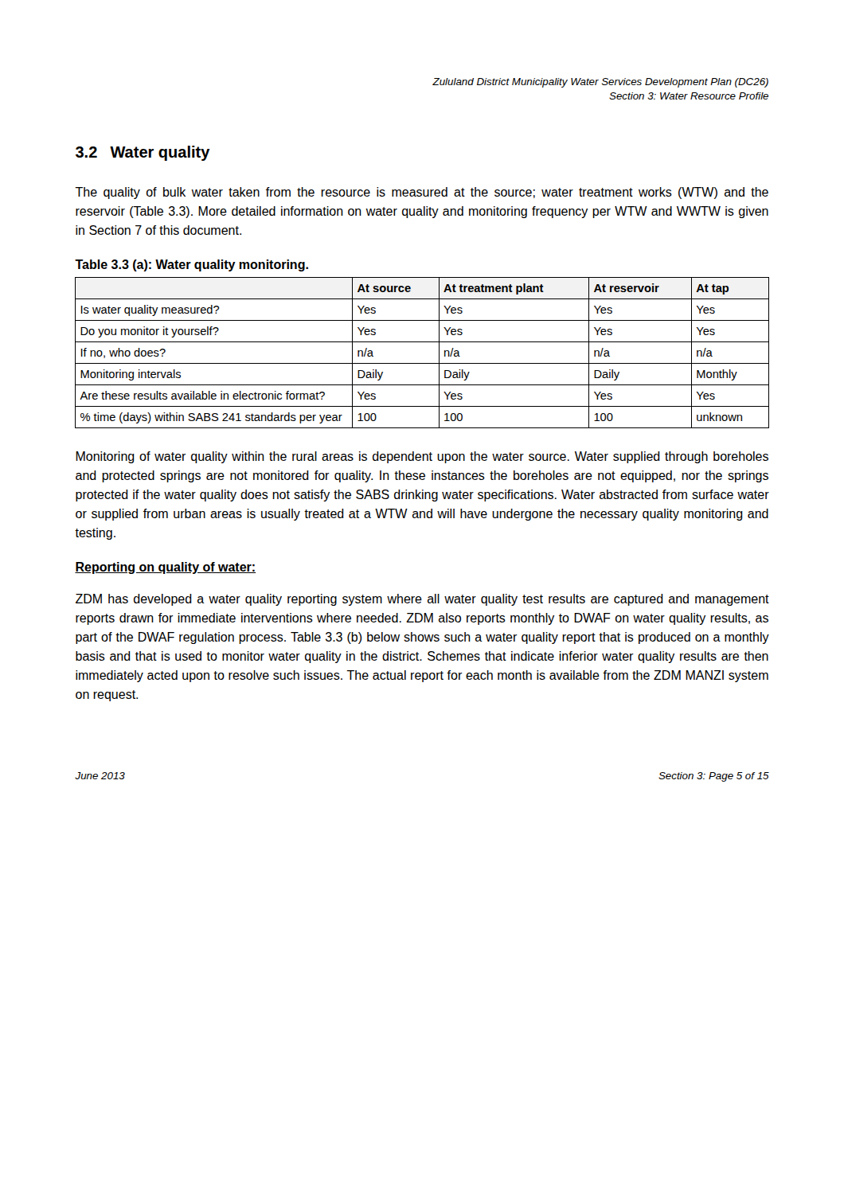Zululand District Municipality Water Services Development Plan (DC26)
Section 3: Water Resource Profile
3.2 Water quality
The quality of bulk water taken from the resource is measured at the source; water treatment works (WTW) and the reservoir (Table 3.3). More detailed information on water quality and monitoring frequency per WTW and WWTW is given in Section 7 of this document.
Table 3.3 (a): Water quality monitoring.
| | At source | At treatment plant | At reservoir | At tap |
| --- | --- | --- | --- | --- |
| Is water quality measured? | Yes | Yes | Yes | Yes |
| Do you monitor it yourself? | Yes | Yes | Yes | Yes |
| If no, who does? | n/a | n/a | n/a | n/a |
| Monitoring intervals | Daily | Daily | Daily | Monthly |
| Are these results available in electronic format? | Yes | Yes | Yes | Yes |
| % time (days) within SABS 241 standards per year | 100 | 100 | 100 | unknown |
Monitoring of water quality within the rural areas is dependent upon the water source. Water supplied through boreholes and protected springs are not monitored for quality. In these instances the boreholes are not equipped, nor the springs protected if the water quality does not satisfy the SABS drinking water specifications. Water abstracted from surface water or supplied from urban areas is usually treated at a WTW and will have undergone the necessary quality monitoring and testing.
Reporting on quality of water:
ZDM has developed a water quality reporting system where all water quality test results are captured and management reports drawn for immediate interventions where needed. ZDM also reports monthly to DWAF on water quality results, as part of the DWAF regulation process. Table 3.3 (b) below shows such a water quality report that is produced on a monthly basis and that is used to monitor water quality in the district. Schemes that indicate inferior water quality results are then immediately acted upon to resolve such issues. The actual report for each month is available from the ZDM MANZI system on request.
June 2013
Section 3: Page 5 of 15